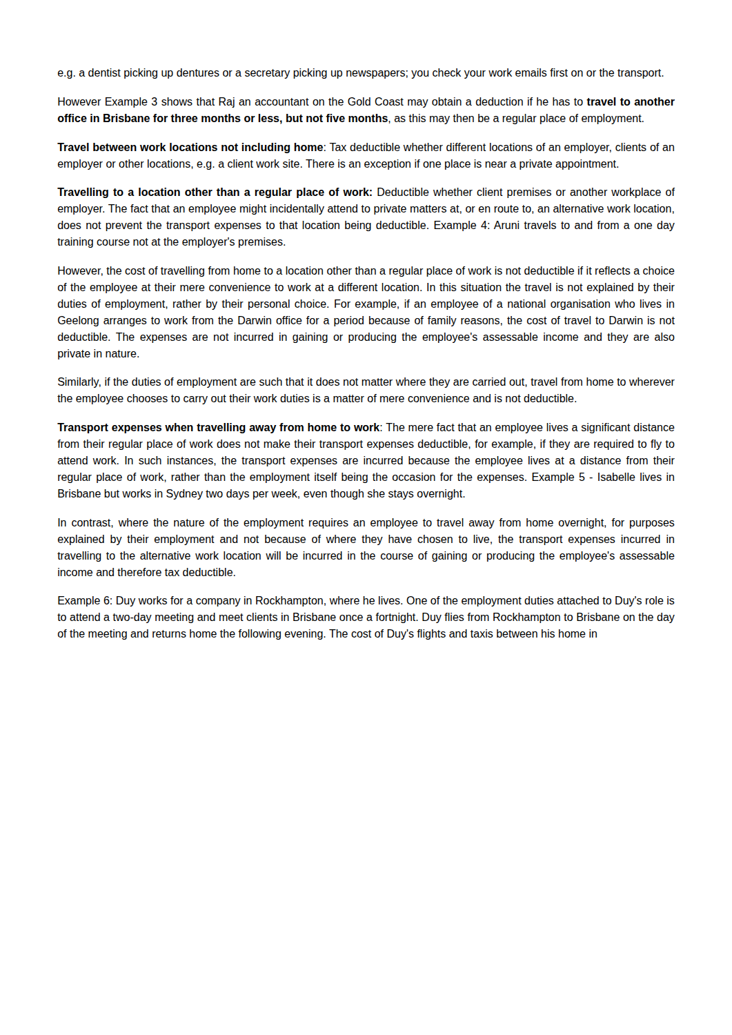e.g. a dentist picking up dentures or a secretary picking up newspapers; you check your work emails first on or the transport.
However Example 3 shows that Raj an accountant on the Gold Coast may obtain a deduction if he has to travel to another office in Brisbane for three months or less, but not five months, as this may then be a regular place of employment.
Travel between work locations not including home: Tax deductible whether different locations of an employer, clients of an employer or other locations, e.g. a client work site. There is an exception if one place is near a private appointment.
Travelling to a location other than a regular place of work: Deductible whether client premises or another workplace of employer. The fact that an employee might incidentally attend to private matters at, or en route to, an alternative work location, does not prevent the transport expenses to that location being deductible. Example 4: Aruni travels to and from a one day training course not at the employer's premises.
However, the cost of travelling from home to a location other than a regular place of work is not deductible if it reflects a choice of the employee at their mere convenience to work at a different location. In this situation the travel is not explained by their duties of employment, rather by their personal choice. For example, if an employee of a national organisation who lives in Geelong arranges to work from the Darwin office for a period because of family reasons, the cost of travel to Darwin is not deductible. The expenses are not incurred in gaining or producing the employee's assessable income and they are also private in nature.
Similarly, if the duties of employment are such that it does not matter where they are carried out, travel from home to wherever the employee chooses to carry out their work duties is a matter of mere convenience and is not deductible.
Transport expenses when travelling away from home to work: The mere fact that an employee lives a significant distance from their regular place of work does not make their transport expenses deductible, for example, if they are required to fly to attend work. In such instances, the transport expenses are incurred because the employee lives at a distance from their regular place of work, rather than the employment itself being the occasion for the expenses. Example 5 - Isabelle lives in Brisbane but works in Sydney two days per week, even though she stays overnight.
In contrast, where the nature of the employment requires an employee to travel away from home overnight, for purposes explained by their employment and not because of where they have chosen to live, the transport expenses incurred in travelling to the alternative work location will be incurred in the course of gaining or producing the employee's assessable income and therefore tax deductible.
Example 6: Duy works for a company in Rockhampton, where he lives. One of the employment duties attached to Duy's role is to attend a two-day meeting and meet clients in Brisbane once a fortnight. Duy flies from Rockhampton to Brisbane on the day of the meeting and returns home the following evening. The cost of Duy's flights and taxis between his home in